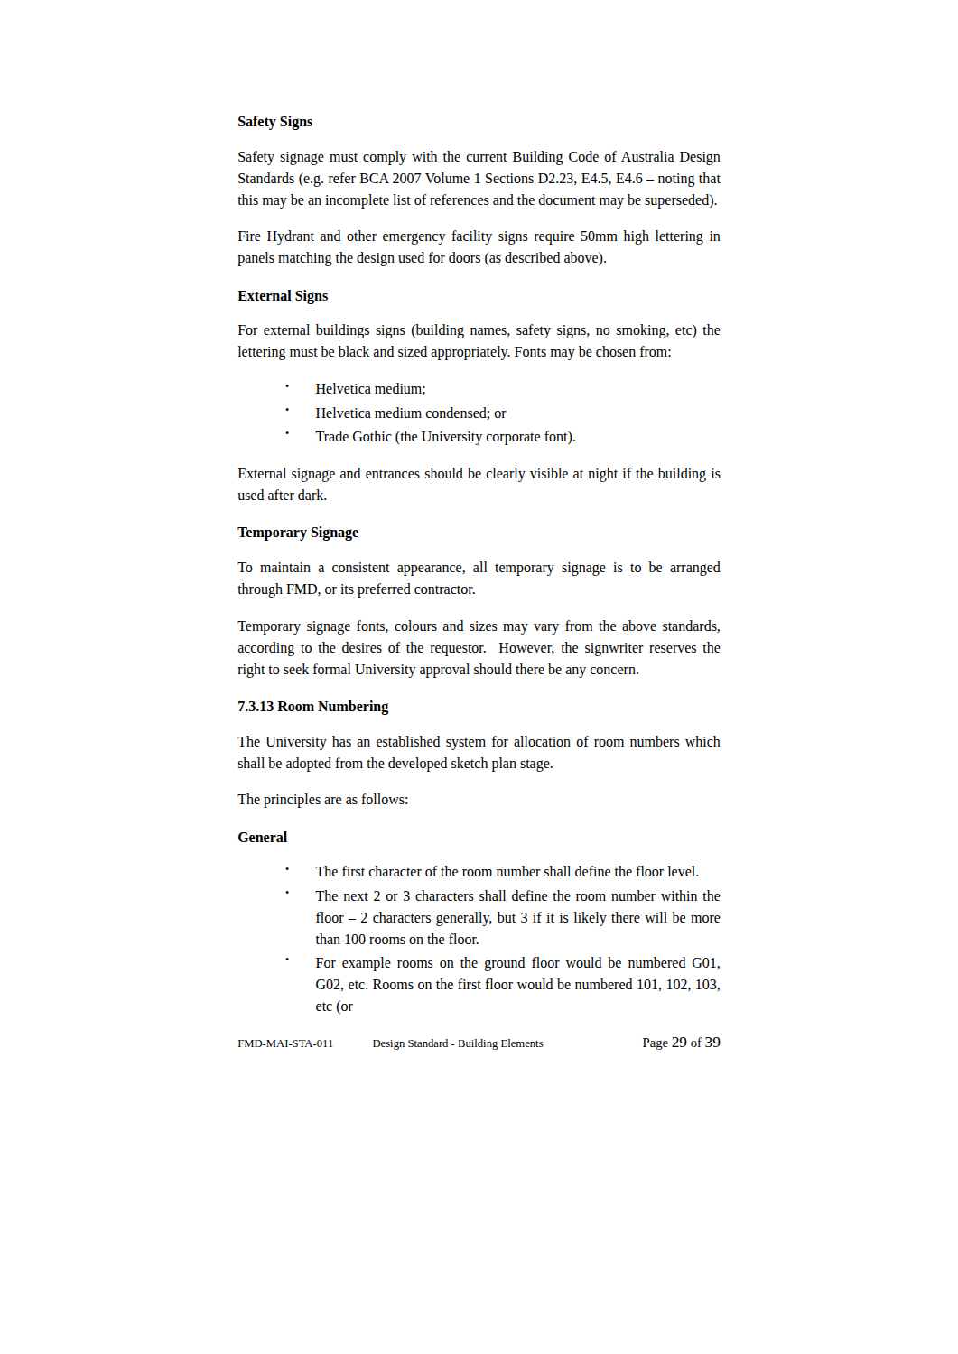Safety Signs
Safety signage must comply with the current Building Code of Australia Design Standards (e.g. refer BCA 2007 Volume 1 Sections D2.23, E4.5, E4.6 – noting that this may be an incomplete list of references and the document may be superseded).
Fire Hydrant and other emergency facility signs require 50mm high lettering in panels matching the design used for doors (as described above).
External Signs
For external buildings signs (building names, safety signs, no smoking, etc) the lettering must be black and sized appropriately. Fonts may be chosen from:
Helvetica medium;
Helvetica medium condensed; or
Trade Gothic (the University corporate font).
External signage and entrances should be clearly visible at night if the building is used after dark.
Temporary Signage
To maintain a consistent appearance, all temporary signage is to be arranged through FMD, or its preferred contractor.
Temporary signage fonts, colours and sizes may vary from the above standards, according to the desires of the requestor. However, the signwriter reserves the right to seek formal University approval should there be any concern.
7.3.13 Room Numbering
The University has an established system for allocation of room numbers which shall be adopted from the developed sketch plan stage.
The principles are as follows:
General
The first character of the room number shall define the floor level.
The next 2 or 3 characters shall define the room number within the floor – 2 characters generally, but 3 if it is likely there will be more than 100 rooms on the floor.
For example rooms on the ground floor would be numbered G01, G02, etc. Rooms on the first floor would be numbered 101, 102, 103, etc (or
FMD-MAI-STA-011 Design Standard - Building Elements Page 29 of 39